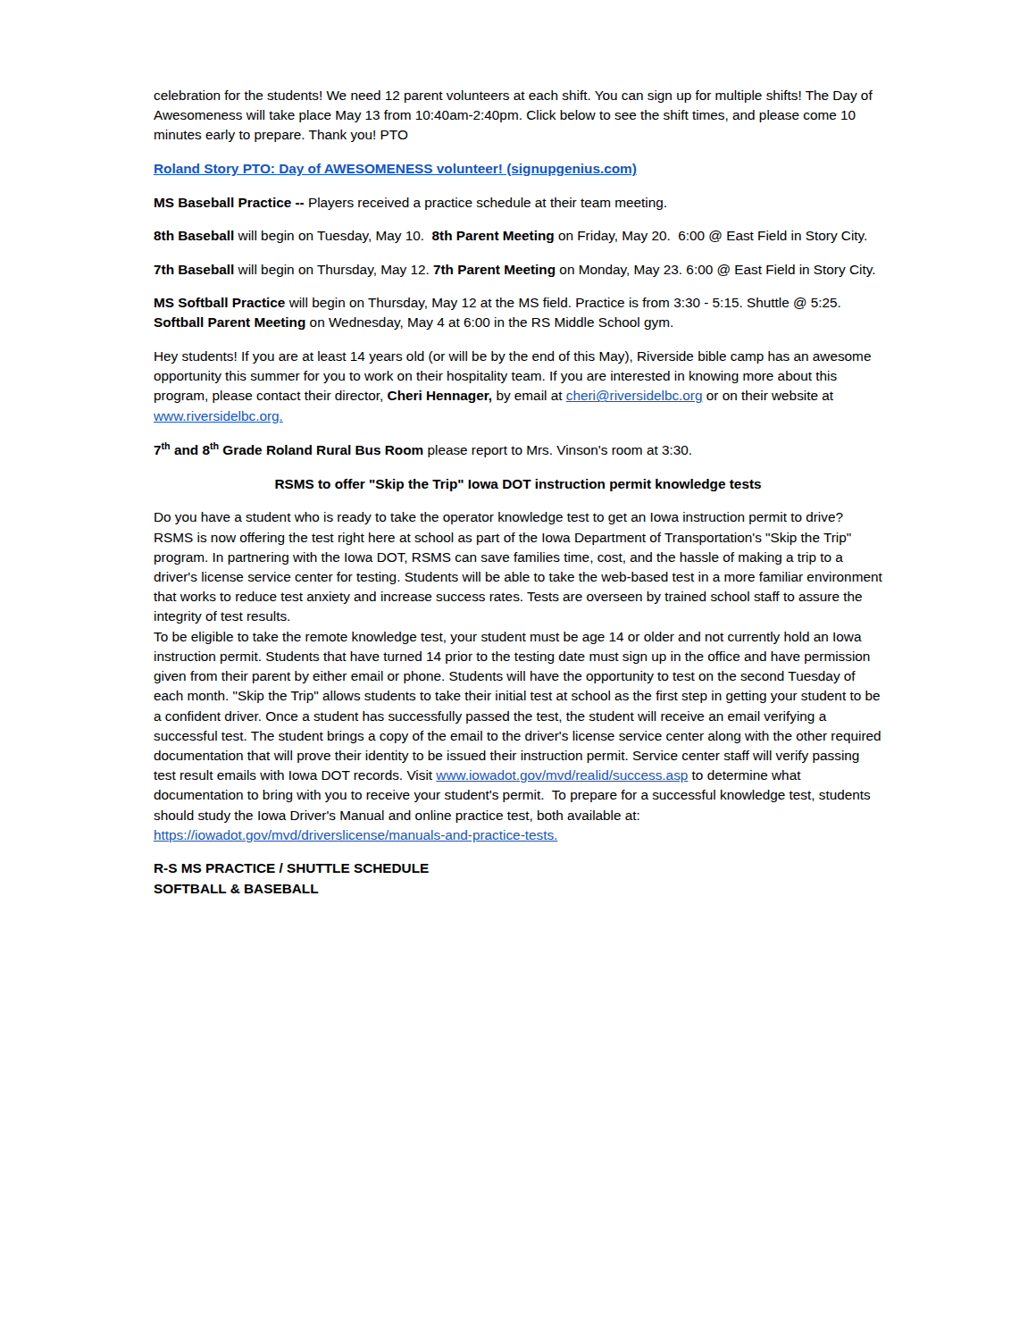celebration for the students! We need 12 parent volunteers at each shift. You can sign up for multiple shifts! The Day of Awesomeness will take place May 13 from 10:40am-2:40pm. Click below to see the shift times, and please come 10 minutes early to prepare. Thank you! PTO
Roland Story PTO: Day of AWESOMENESS volunteer! (signupgenius.com)
MS Baseball Practice -- Players received a practice schedule at their team meeting.
8th Baseball will begin on Tuesday, May 10. 8th Parent Meeting on Friday, May 20. 6:00 @ East Field in Story City.
7th Baseball will begin on Thursday, May 12. 7th Parent Meeting on Monday, May 23. 6:00 @ East Field in Story City.
MS Softball Practice will begin on Thursday, May 12 at the MS field. Practice is from 3:30 - 5:15. Shuttle @ 5:25. Softball Parent Meeting on Wednesday, May 4 at 6:00 in the RS Middle School gym.
Hey students! If you are at least 14 years old (or will be by the end of this May), Riverside bible camp has an awesome opportunity this summer for you to work on their hospitality team. If you are interested in knowing more about this program, please contact their director, Cheri Hennager, by email at cheri@riversidelbc.org or on their website at www.riversidelbc.org.
7th and 8th Grade Roland Rural Bus Room please report to Mrs. Vinson's room at 3:30.
RSMS to offer "Skip the Trip" Iowa DOT instruction permit knowledge tests
Do you have a student who is ready to take the operator knowledge test to get an Iowa instruction permit to drive? RSMS is now offering the test right here at school as part of the Iowa Department of Transportation's "Skip the Trip" program. In partnering with the Iowa DOT, RSMS can save families time, cost, and the hassle of making a trip to a driver's license service center for testing. Students will be able to take the web-based test in a more familiar environment that works to reduce test anxiety and increase success rates. Tests are overseen by trained school staff to assure the integrity of test results.
To be eligible to take the remote knowledge test, your student must be age 14 or older and not currently hold an Iowa instruction permit. Students that have turned 14 prior to the testing date must sign up in the office and have permission given from their parent by either email or phone. Students will have the opportunity to test on the second Tuesday of each month. "Skip the Trip" allows students to take their initial test at school as the first step in getting your student to be a confident driver. Once a student has successfully passed the test, the student will receive an email verifying a successful test. The student brings a copy of the email to the driver's license service center along with the other required documentation that will prove their identity to be issued their instruction permit. Service center staff will verify passing test result emails with Iowa DOT records. Visit www.iowadot.gov/mvd/realid/success.asp to determine what documentation to bring with you to receive your student's permit. To prepare for a successful knowledge test, students should study the Iowa Driver's Manual and online practice test, both available at: https://iowadot.gov/mvd/driverslicense/manuals-and-practice-tests.
R-S MS PRACTICE / SHUTTLE SCHEDULE
SOFTBALL & BASEBALL